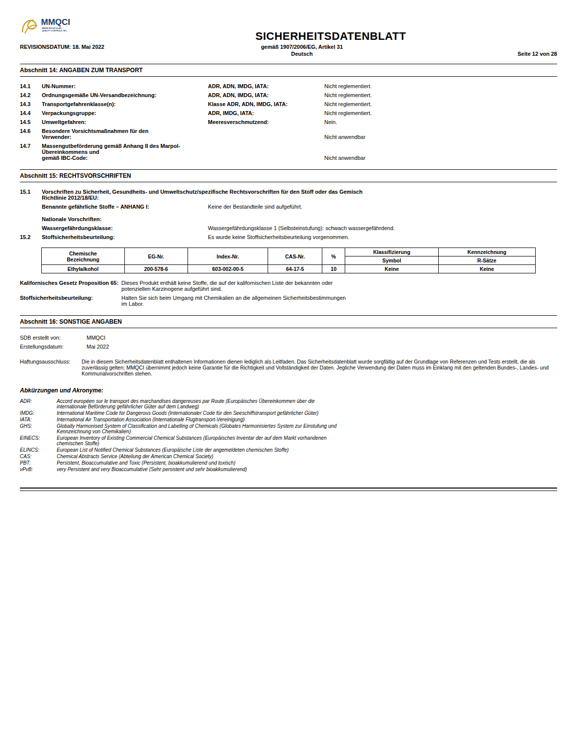MMQCI MAINE MOLECULAR QUALITY CONTROLS, INC.
SICHERHEITSDATENBLATT
REVISIONSDATUM: 18. Mai 2022
gemäß 1907/2006/EG, Artikel 31
Deutsch
Seite 12 von 28
Abschnitt 14: ANGABEN ZUM TRANSPORT
| 14.1 | UN-Nummer: | ADR, ADN, IMDG, IATA: | Nicht reglementiert. |
| 14.2 | Ordnungsgemäße UN-Versandbezeichnung: | ADR, ADN, IMDG, IATA: | Nicht reglementiert. |
| 14.3 | Transportgefahrenklasse(n): | Klasse ADR, ADN, IMDG, IATA: | Nicht reglementiert. |
| 14.4 | Verpackungsgruppe: | ADR, IMDG, IATA: | Nicht reglementiert. |
| 14.5 | Umweltgefahren: | Meeresverschmutzend: | Nein. |
| 14.6 | Besondere Vorsichtsmaßnahmen für den Verwender: | | Nicht anwendbar |
| 14.7 | Massengutbeförderung gemäß Anhang II des Marpol-Übereinkommens und gemäß IBC-Code: | | Nicht anwendbar |
Abschnitt 15: RECHTSVORSCHRIFTEN
| 15.1 | Vorschriften zu Sicherheit, Gesundheits- und Umweltschutz/spezifische Rechtsvorschriften für den Stoff oder das Gemisch Richtlinie 2012/18/EU: |
| | Benannte gefährliche Stoffe – ANHANG I: | Keine der Bestandteile sind aufgeführt. |
| | Nationale Vorschriften: |
| | Wassergefährdungsklasse: | Wassergefährdungsklasse 1 (Selbsteinstufung): schwach wassergefährdend. |
| 15.2 | Stoffsicherheitsbeurteilung: | Es wurde keine Stoffsicherheitsbeurteilung vorgenommen. |
| Chemische Bezeichnung | EG-Nr. | Index-Nr. | CAS-Nr. | % | Klassifizierung | Kennzeichnung |
| --- | --- | --- | --- | --- | --- | --- |
| Symbol | R-Sätze |
| Ethylalkohol | 200-578-6 | 603-002-00-5 | 64-17-5 | 10 | Keine | Keine |
| Kalifornisches Gesetz Proposition 65: | Dieses Produkt enthält keine Stoffe, die auf der kalifornischen Liste der bekannten oder potenziellen Karzinogene aufgeführt sind. |
| Stoffsicherheitsbeurteilung: | Halten Sie sich beim Umgang mit Chemikalien an die allgemeinen Sicherheitsbestimmungen im Labor. |
Abschnitt 16: SONSTIGE ANGABEN
| SDB erstellt von: | MMQCI |
| Erstellungsdatum: | Mai 2022 |
| Haftungsausschluss: | Die in diesem Sicherheitsdatenblatt enthaltenen Informationen dienen lediglich als Leitfaden. Das Sicherheitsdatenblatt wurde sorgfältig auf der Grundlage von Referenzen und Tests erstellt, die als zuverlässig gelten; MMQCI übernimmt jedoch keine Garantie für die Richtigkeit und Vollständigkeit der Daten. Jegliche Verwendung der Daten muss im Einklang mit den geltenden Bundes-, Landes- und Kommunalvorschriften stehen. |
Abkürzungen und Akronyme:
| ADR: | Accord européen sur le transport des marchandises dangereuses par Route (Europäisches Übereinkommen über die internationale Beförderung gefährlicher Güter auf dem Landweg) |
| IMDG: | International Maritime Code for Dangerous Goods (Internationaler Code für den Seeschiffstransport gefährlicher Güter) |
| IATA: | International Air Transportation Association (Internationale Flugtransport-Vereinigung) |
| GHS: | Globally Harmonised System of Classification and Labelling of Chemicals (Globales Harmonisiertes System zur Einstufung und Kennzeichnung von Chemikalien) |
| EINECS: | European Inventory of Existing Commercial Chemical Substances (Europäisches Inventar der auf dem Markt vorhandenen chemischen Stoffe) |
| ELINCS: | European List of Notified Chemical Substances (Europäische Liste der angemeldeten chemischen Stoffe) |
| CAS: | Chemical Abstracts Service (Abteilung der American Chemical Society) |
| PBT: | Persistent, Bioaccumulative and Toxic (Persistent, bioakkumulierend und toxisch) |
| vPvB: | very Persistent and very Bioaccumulative (Sehr persistent und sehr bioakkumulierend) |